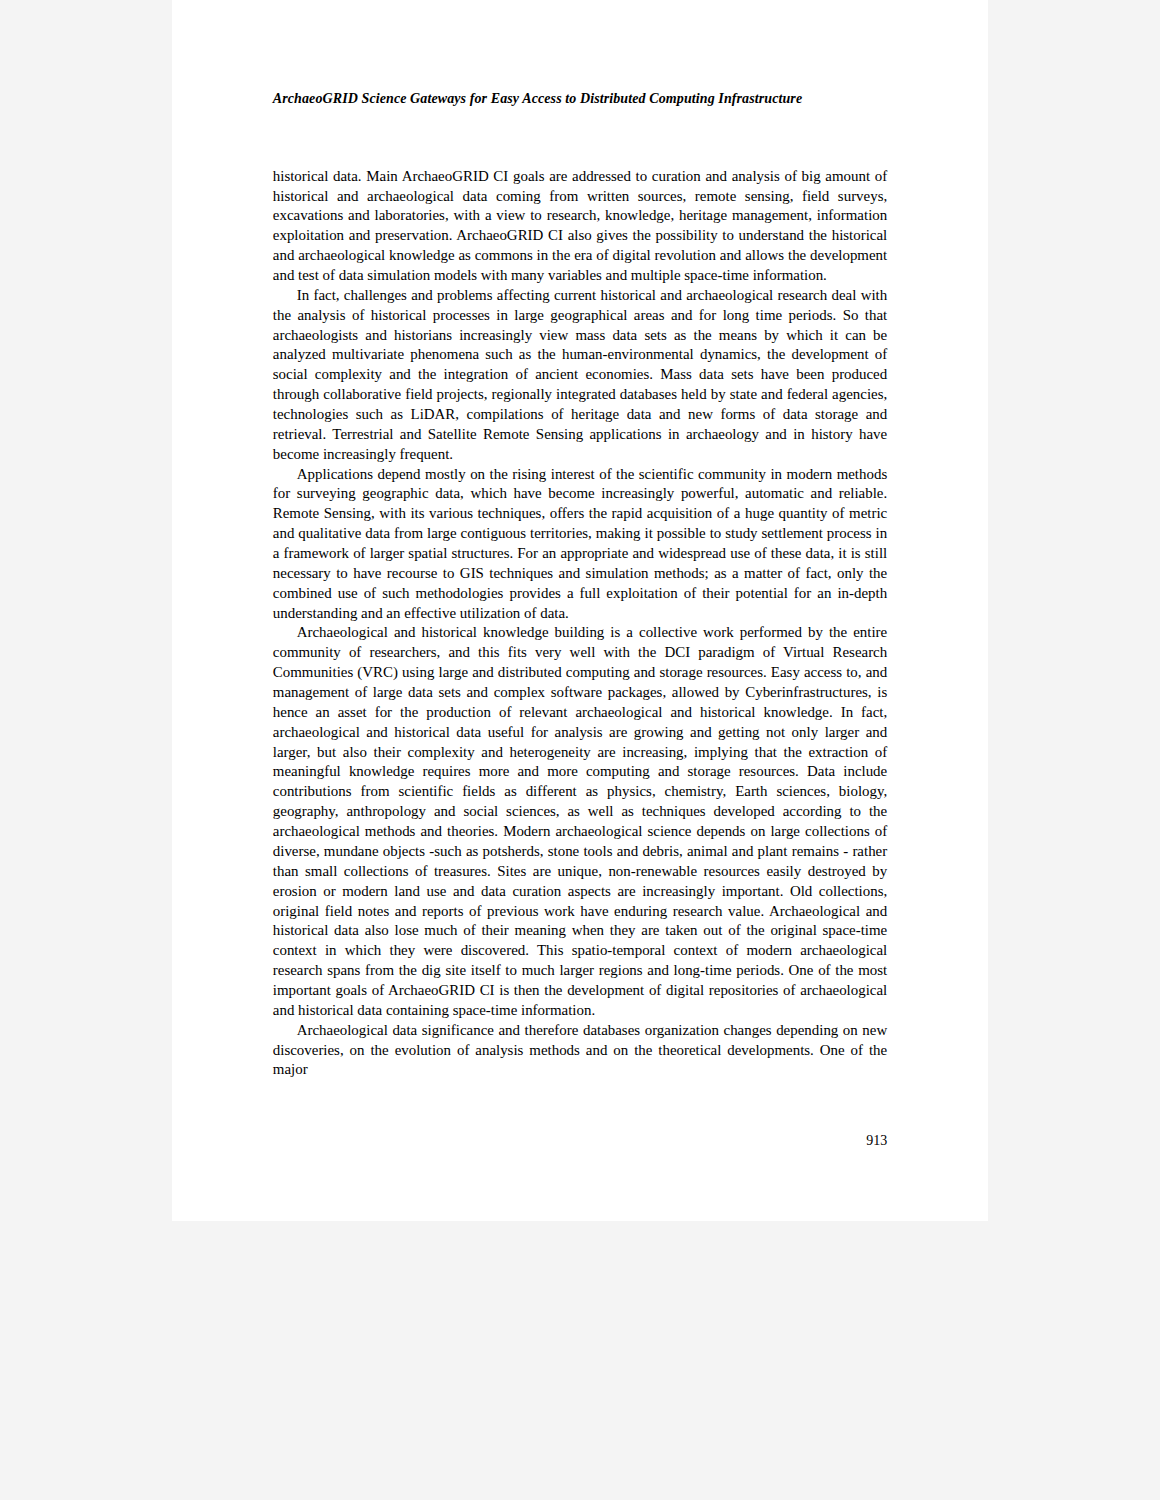ArchaeoGRID Science Gateways for Easy Access to Distributed Computing Infrastructure
historical data. Main ArchaeoGRID CI goals are addressed to curation and analysis of big amount of historical and archaeological data coming from written sources, remote sensing, field surveys, excavations and laboratories, with a view to research, knowledge, heritage management, information exploitation and preservation. ArchaeoGRID CI also gives the possibility to understand the historical and archaeological knowledge as commons in the era of digital revolution and allows the development and test of data simulation models with many variables and multiple space-time information.
In fact, challenges and problems affecting current historical and archaeological research deal with the analysis of historical processes in large geographical areas and for long time periods. So that archaeologists and historians increasingly view mass data sets as the means by which it can be analyzed multivariate phenomena such as the human-environmental dynamics, the development of social complexity and the integration of ancient economies. Mass data sets have been produced through collaborative field projects, regionally integrated databases held by state and federal agencies, technologies such as LiDAR, compilations of heritage data and new forms of data storage and retrieval. Terrestrial and Satellite Remote Sensing applications in archaeology and in history have become increasingly frequent.
Applications depend mostly on the rising interest of the scientific community in modern methods for surveying geographic data, which have become increasingly powerful, automatic and reliable. Remote Sensing, with its various techniques, offers the rapid acquisition of a huge quantity of metric and qualitative data from large contiguous territories, making it possible to study settlement process in a framework of larger spatial structures. For an appropriate and widespread use of these data, it is still necessary to have recourse to GIS techniques and simulation methods; as a matter of fact, only the combined use of such methodologies provides a full exploitation of their potential for an in-depth understanding and an effective utilization of data.
Archaeological and historical knowledge building is a collective work performed by the entire community of researchers, and this fits very well with the DCI paradigm of Virtual Research Communities (VRC) using large and distributed computing and storage resources. Easy access to, and management of large data sets and complex software packages, allowed by Cyberinfrastructures, is hence an asset for the production of relevant archaeological and historical knowledge. In fact, archaeological and historical data useful for analysis are growing and getting not only larger and larger, but also their complexity and heterogeneity are increasing, implying that the extraction of meaningful knowledge requires more and more computing and storage resources. Data include contributions from scientific fields as different as physics, chemistry, Earth sciences, biology, geography, anthropology and social sciences, as well as techniques developed according to the archaeological methods and theories. Modern archaeological science depends on large collections of diverse, mundane objects -such as potsherds, stone tools and debris, animal and plant remains - rather than small collections of treasures. Sites are unique, non-renewable resources easily destroyed by erosion or modern land use and data curation aspects are increasingly important. Old collections, original field notes and reports of previous work have enduring research value. Archaeological and historical data also lose much of their meaning when they are taken out of the original space-time context in which they were discovered. This spatio-temporal context of modern archaeological research spans from the dig site itself to much larger regions and long-time periods. One of the most important goals of ArchaeoGRID CI is then the development of digital repositories of archaeological and historical data containing space-time information.
Archaeological data significance and therefore databases organization changes depending on new discoveries, on the evolution of analysis methods and on the theoretical developments. One of the major
913